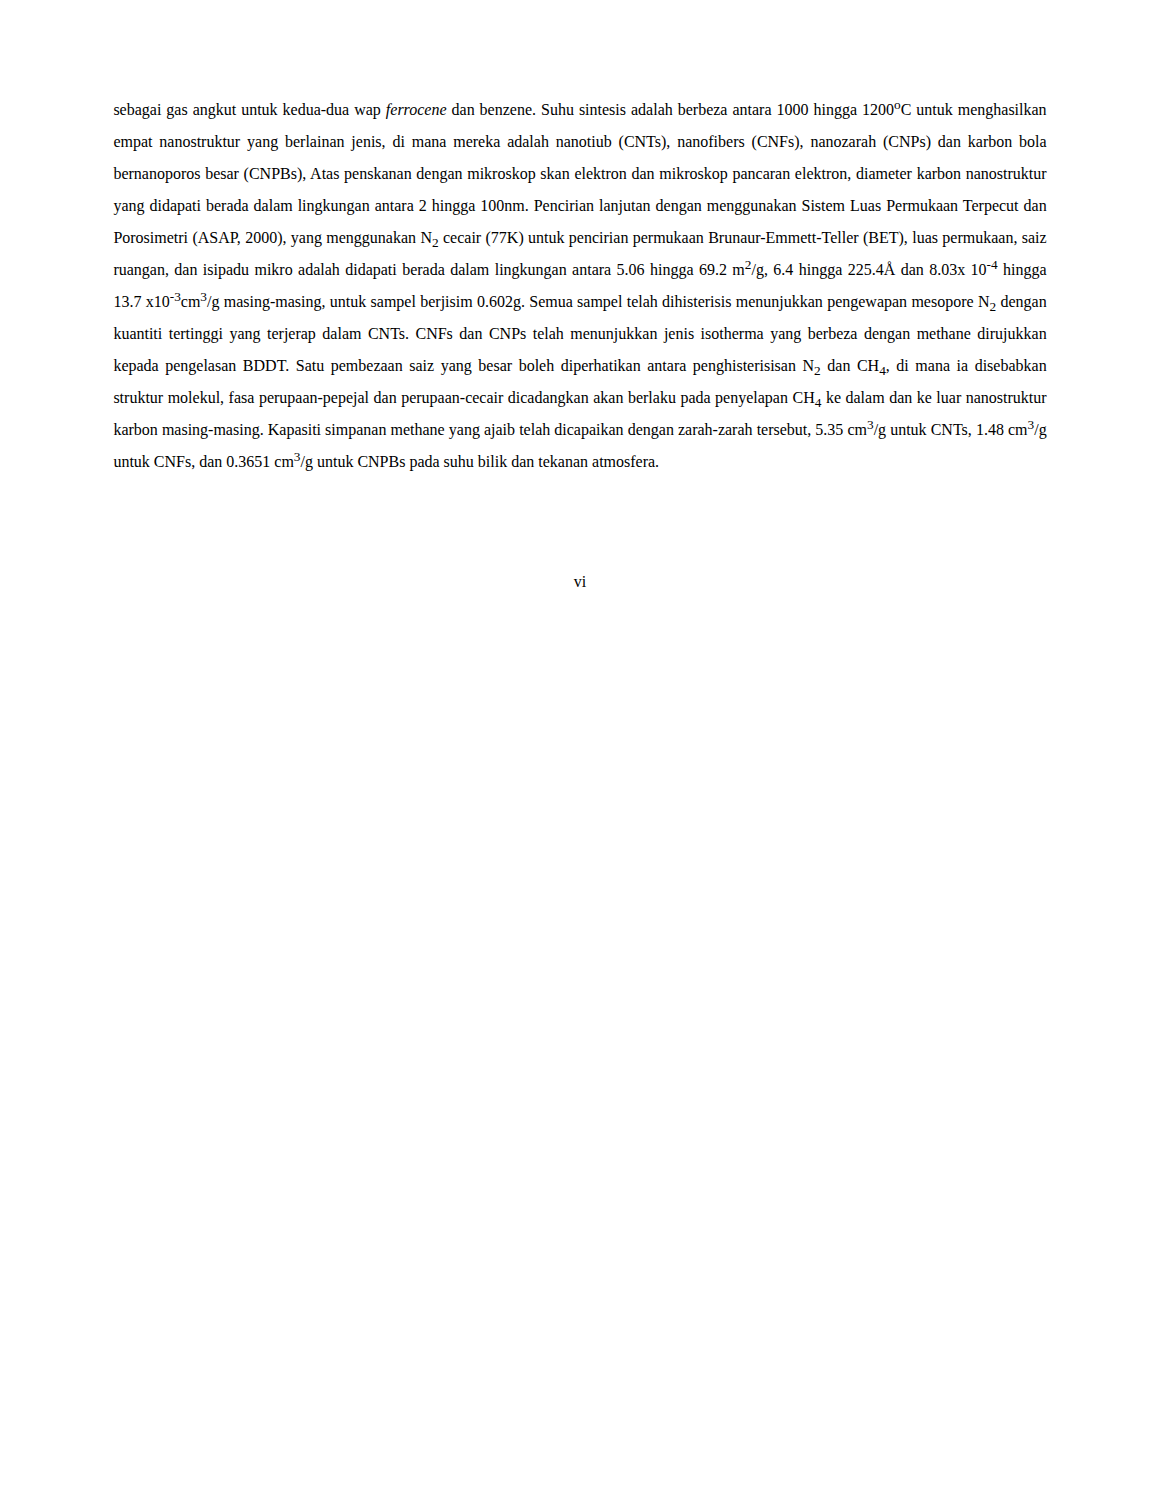sebagai gas angkut untuk kedua-dua wap ferrocene dan benzene. Suhu sintesis adalah berbeza antara 1000 hingga 1200oC untuk menghasilkan empat nanostruktur yang berlainan jenis, di mana mereka adalah nanotiub (CNTs), nanofibers (CNFs), nanozarah (CNPs) dan karbon bola bernanoporos besar (CNPBs), Atas penskanan dengan mikroskop skan elektron dan mikroskop pancaran elektron, diameter karbon nanostruktur yang didapati berada dalam lingkungan antara 2 hingga 100nm. Pencirian lanjutan dengan menggunakan Sistem Luas Permukaan Terpecut dan Porosimetri (ASAP, 2000), yang menggunakan N2 cecair (77K) untuk pencirian permukaan Brunaur-Emmett-Teller (BET), luas permukaan, saiz ruangan, dan isipadu mikro adalah didapati berada dalam lingkungan antara 5.06 hingga 69.2 m2/g, 6.4 hingga 225.4Å dan 8.03x 10-4 hingga 13.7 x10-3cm3/g masing-masing, untuk sampel berjisim 0.602g. Semua sampel telah dihisterisis menunjukkan pengewapan mesopore N2 dengan kuantiti tertinggi yang terjerap dalam CNTs. CNFs dan CNPs telah menunjukkan jenis isotherma yang berbeza dengan methane dirujukkan kepada pengelasan BDDT. Satu pembezaan saiz yang besar boleh diperhatikan antara penghisterisisan N2 dan CH4, di mana ia disebabkan struktur molekul, fasa perupaan-pepejal dan perupaan-cecair dicadangkan akan berlaku pada penyelapan CH4 ke dalam dan ke luar nanostruktur karbon masing-masing. Kapasiti simpanan methane yang ajaib telah dicapaikan dengan zarah-zarah tersebut, 5.35 cm3/g untuk CNTs, 1.48 cm3/g untuk CNFs, dan 0.3651 cm3/g untuk CNPBs pada suhu bilik dan tekanan atmosfera.
vi